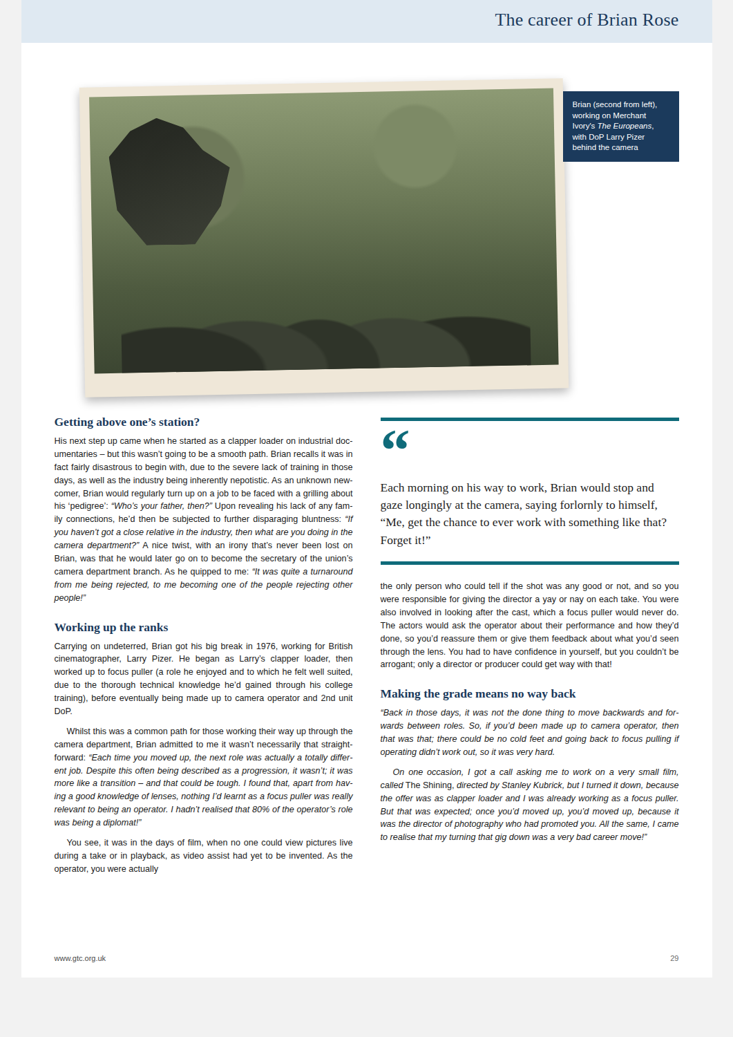The career of Brian Rose
Brian (second from left), working on Merchant Ivory's The Europeans, with DoP Larry Pizer behind the camera
Getting above one’s station?
His next step up came when he started as a clapper loader on industrial documentaries – but this wasn’t going to be a smooth path. Brian recalls it was in fact fairly disastrous to begin with, due to the severe lack of training in those days, as well as the industry being inherently nepotistic. As an unknown newcomer, Brian would regularly turn up on a job to be faced with a grilling about his ‘pedigree’: “Who’s your father, then?” Upon revealing his lack of any family connections, he’d then be subjected to further disparaging bluntness: “If you haven’t got a close relative in the industry, then what are you doing in the camera department?” A nice twist, with an irony that’s never been lost on Brian, was that he would later go on to become the secretary of the union’s camera department branch. As he quipped to me: “It was quite a turnaround from me being rejected, to me becoming one of the people rejecting other people!”
Working up the ranks
Carrying on undeterred, Brian got his big break in 1976, working for British cinematographer, Larry Pizer. He began as Larry’s clapper loader, then worked up to focus puller (a role he enjoyed and to which he felt well suited, due to the thorough technical knowledge he’d gained through his college training), before eventually being made up to camera operator and 2nd unit DoP.
Whilst this was a common path for those working their way up through the camera department, Brian admitted to me it wasn’t necessarily that straightforward: “Each time you moved up, the next role was actually a totally different job. Despite this often being described as a progression, it wasn’t; it was more like a transition – and that could be tough. I found that, apart from having a good knowledge of lenses, nothing I’d learnt as a focus puller was really relevant to being an operator. I hadn’t realised that 80% of the operator’s role was being a diplomat!”
You see, it was in the days of film, when no one could view pictures live during a take or in playback, as video assist had yet to be invented. As the operator, you were actually
“
Each morning on his way to work, Brian would stop and gaze longingly at the camera, saying forlornly to himself, “Me, get the chance to ever work with something like that? Forget it!”
the only person who could tell if the shot was any good or not, and so you were responsible for giving the director a yay or nay on each take. You were also involved in looking after the cast, which a focus puller would never do. The actors would ask the operator about their performance and how they’d done, so you’d reassure them or give them feedback about what you’d seen through the lens. You had to have confidence in yourself, but you couldn’t be arrogant; only a director or producer could get way with that!
Making the grade means no way back
“Back in those days, it was not the done thing to move backwards and forwards between roles. So, if you’d been made up to camera operator, then that was that; there could be no cold feet and going back to focus pulling if operating didn’t work out, so it was very hard.
On one occasion, I got a call asking me to work on a very small film, called The Shining, directed by Stanley Kubrick, but I turned it down, because the offer was as clapper loader and I was already working as a focus puller. But that was expected; once you’d moved up, you’d moved up, because it was the director of photography who had promoted you. All the same, I came to realise that my turning that gig down was a very bad career move!”
www.gtc.org.uk 29